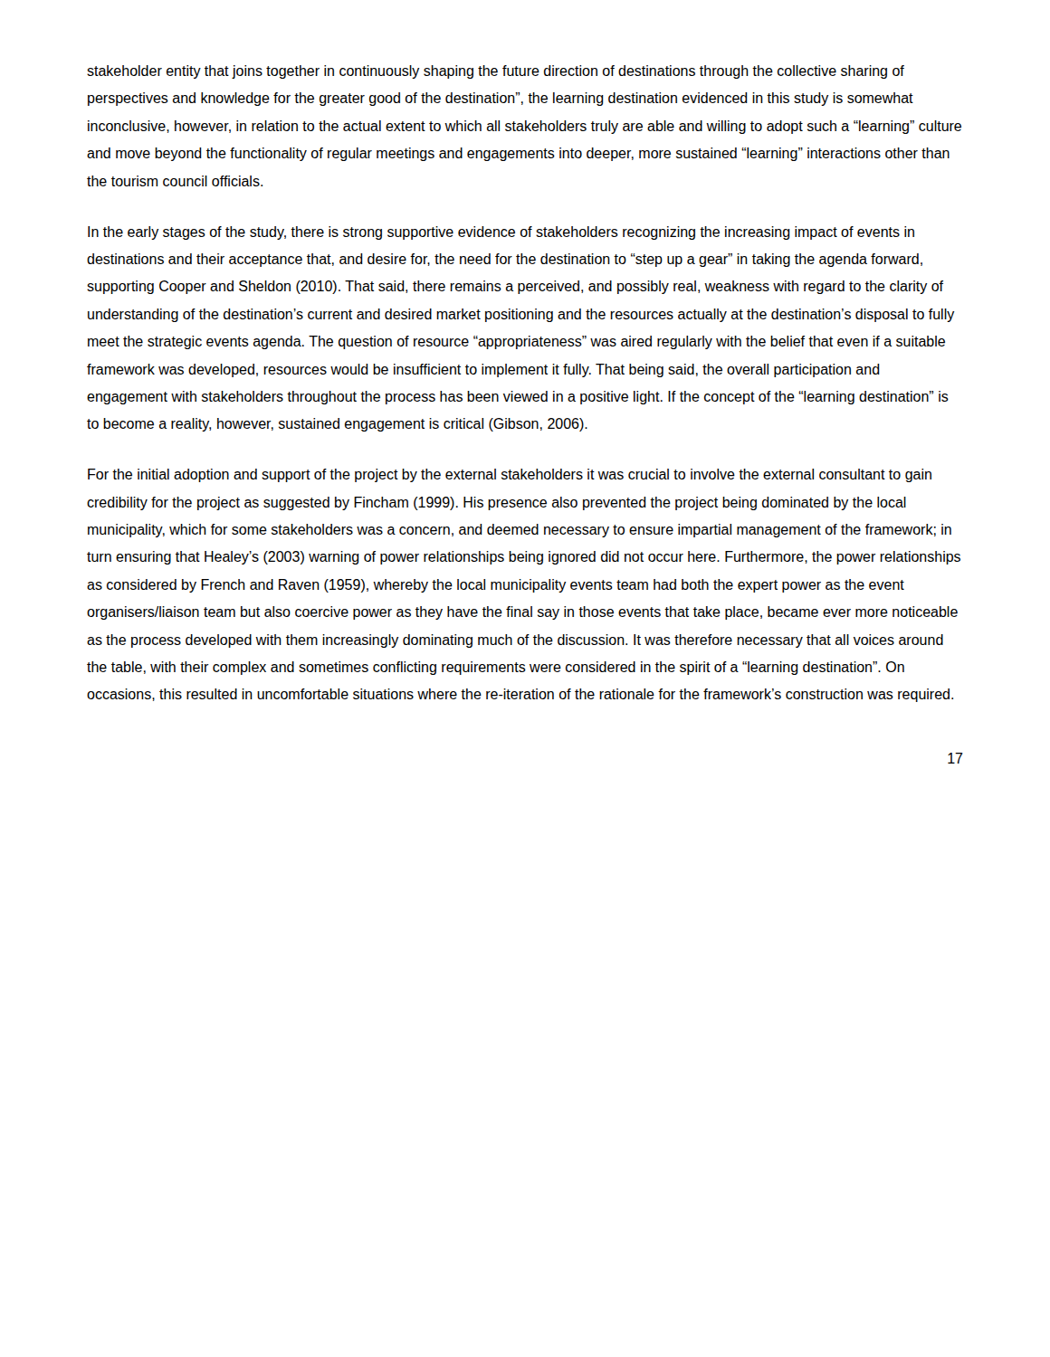stakeholder entity that joins together in continuously shaping the future direction of destinations through the collective sharing of perspectives and knowledge for the greater good of the destination”, the learning destination evidenced in this study is somewhat inconclusive, however, in relation to the actual extent to which all stakeholders truly are able and willing to adopt such a “learning” culture and move beyond the functionality of regular meetings and engagements into deeper, more sustained “learning” interactions other than the tourism council officials.
In the early stages of the study, there is strong supportive evidence of stakeholders recognizing the increasing impact of events in destinations and their acceptance that, and desire for, the need for the destination to “step up a gear” in taking the agenda forward, supporting Cooper and Sheldon (2010). That said, there remains a perceived, and possibly real, weakness with regard to the clarity of understanding of the destination’s current and desired market positioning and the resources actually at the destination’s disposal to fully meet the strategic events agenda. The question of resource “appropriateness” was aired regularly with the belief that even if a suitable framework was developed, resources would be insufficient to implement it fully. That being said, the overall participation and engagement with stakeholders throughout the process has been viewed in a positive light. If the concept of the “learning destination” is to become a reality, however, sustained engagement is critical (Gibson, 2006).
For the initial adoption and support of the project by the external stakeholders it was crucial to involve the external consultant to gain credibility for the project as suggested by Fincham (1999). His presence also prevented the project being dominated by the local municipality, which for some stakeholders was a concern, and deemed necessary to ensure impartial management of the framework; in turn ensuring that Healey’s (2003) warning of power relationships being ignored did not occur here. Furthermore, the power relationships as considered by French and Raven (1959), whereby the local municipality events team had both the expert power as the event organisers/liaison team but also coercive power as they have the final say in those events that take place, became ever more noticeable as the process developed with them increasingly dominating much of the discussion. It was therefore necessary that all voices around the table, with their complex and sometimes conflicting requirements were considered in the spirit of a “learning destination”. On occasions, this resulted in uncomfortable situations where the re-iteration of the rationale for the framework’s construction was required.
17